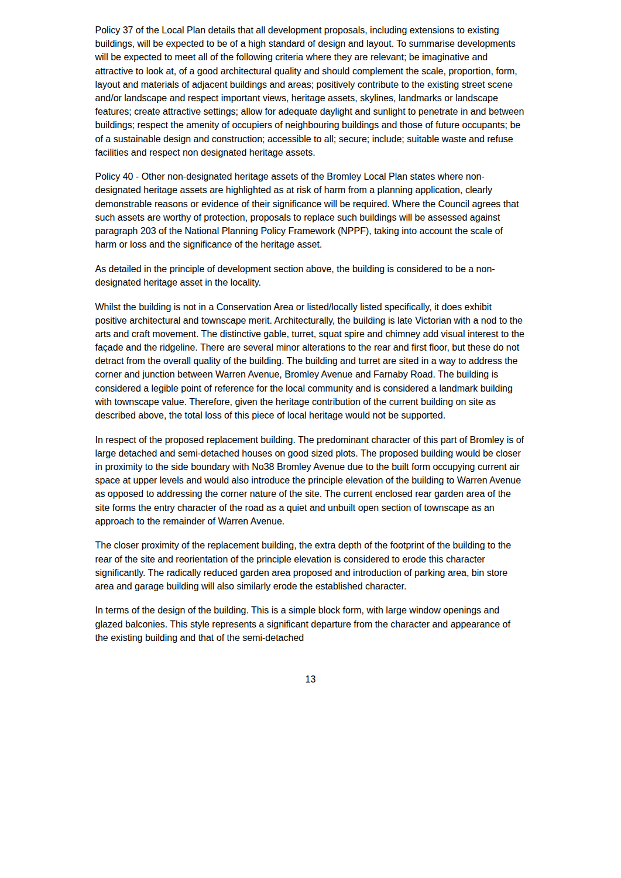Policy 37 of the Local Plan details that all development proposals, including extensions to existing buildings, will be expected to be of a high standard of design and layout. To summarise developments will be expected to meet all of the following criteria where they are relevant; be imaginative and attractive to look at, of a good architectural quality and should complement the scale, proportion, form, layout and materials of adjacent buildings and areas; positively contribute to the existing street scene and/or landscape and respect important views, heritage assets, skylines, landmarks or landscape features; create attractive settings; allow for adequate daylight and sunlight to penetrate in and between buildings; respect the amenity of occupiers of neighbouring buildings and those of future occupants; be of a sustainable design and construction; accessible to all; secure; include; suitable waste and refuse facilities and respect non designated heritage assets.
Policy 40 - Other non-designated heritage assets of the Bromley Local Plan states where non-designated heritage assets are highlighted as at risk of harm from a planning application, clearly demonstrable reasons or evidence of their significance will be required. Where the Council agrees that such assets are worthy of protection, proposals to replace such buildings will be assessed against paragraph 203 of the National Planning Policy Framework (NPPF), taking into account the scale of harm or loss and the significance of the heritage asset.
As detailed in the principle of development section above, the building is considered to be a non-designated heritage asset in the locality.
Whilst the building is not in a Conservation Area or listed/locally listed specifically, it does exhibit positive architectural and townscape merit. Architecturally, the building is late Victorian with a nod to the arts and craft movement. The distinctive gable, turret, squat spire and chimney add visual interest to the façade and the ridgeline. There are several minor alterations to the rear and first floor, but these do not detract from the overall quality of the building. The building and turret are sited in a way to address the corner and junction between Warren Avenue, Bromley Avenue and Farnaby Road. The building is considered a legible point of reference for the local community and is considered a landmark building with townscape value. Therefore, given the heritage contribution of the current building on site as described above, the total loss of this piece of local heritage would not be supported.
In respect of the proposed replacement building. The predominant character of this part of Bromley is of large detached and semi-detached houses on good sized plots. The proposed building would be closer in proximity to the side boundary with No38 Bromley Avenue due to the built form occupying current air space at upper levels and would also introduce the principle elevation of the building to Warren Avenue as opposed to addressing the corner nature of the site. The current enclosed rear garden area of the site forms the entry character of the road as a quiet and unbuilt open section of townscape as an approach to the remainder of Warren Avenue.
The closer proximity of the replacement building, the extra depth of the footprint of the building to the rear of the site and reorientation of the principle elevation is considered to erode this character significantly. The radically reduced garden area proposed and introduction of parking area, bin store area and garage building will also similarly erode the established character.
In terms of the design of the building. This is a simple block form, with large window openings and glazed balconies. This style represents a significant departure from the character and appearance of the existing building and that of the semi-detached
13